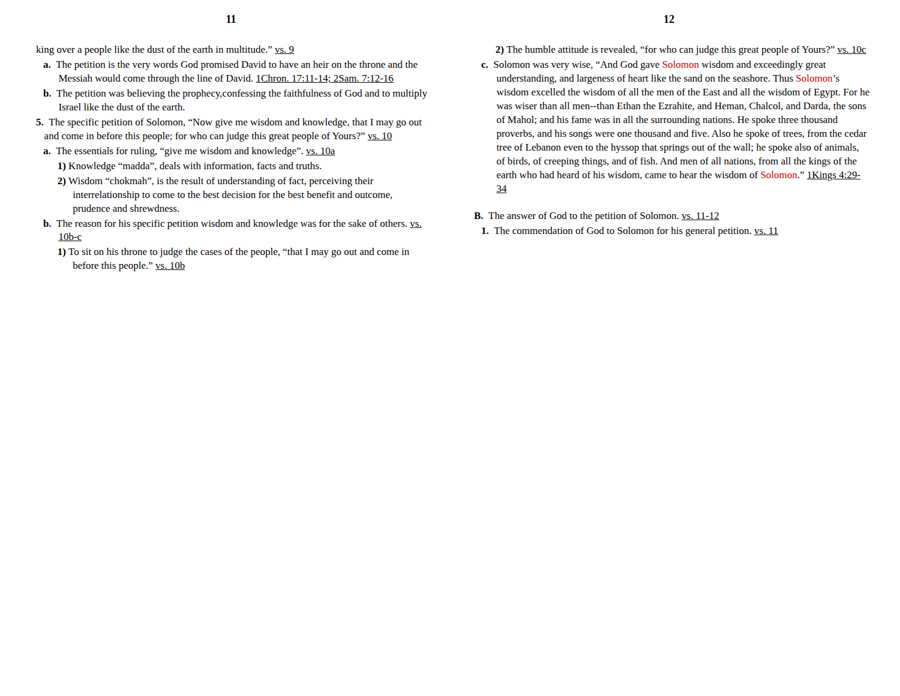11
king over a people like the dust of the earth in multitude.” vs. 9
a. The petition is the very words God promised David to have an heir on the throne and the Messiah would come through the line of David. 1Chron. 17:11-14; 2Sam. 7:12-16
b. The petition was believing the prophecy,confessing the faithfulness of God and to multiply Israel like the dust of the earth.
5. The specific petition of Solomon, “Now give me wisdom and knowledge, that I may go out and come in before this people; for who can judge this great people of Yours?” vs. 10
a. The essentials for ruling, “give me wisdom and knowledge”. vs. 10a
1) Knowledge “madda”, deals with information, facts and truths.
2) Wisdom “chokmah”, is the result of understanding of fact, perceiving their interrelationship to come to the best decision for the best benefit and outcome, prudence and shrewdness.
b. The reason for his specific petition wisdom and knowledge was for the sake of others. vs. 10b-c
1) To sit on his throne to judge the cases of the people, “that I may go out and come in before this people.” vs. 10b
12
2) The humble attitude is revealed, “for who can judge this great people of Yours?” vs. 10c
c. Solomon was very wise, “And God gave Solomon wisdom and exceedingly great understanding, and largeness of heart like the sand on the seashore. Thus Solomon’s wisdom excelled the wisdom of all the men of the East and all the wisdom of Egypt. For he was wiser than all men--than Ethan the Ezrahite, and Heman, Chalcol, and Darda, the sons of Mahol; and his fame was in all the surrounding nations. He spoke three thousand proverbs, and his songs were one thousand and five. Also he spoke of trees, from the cedar tree of Lebanon even to the hyssop that springs out of the wall; he spoke also of animals, of birds, of creeping things, and of fish. And men of all nations, from all the kings of the earth who had heard of his wisdom, came to hear the wisdom of Solomon.” 1Kings 4:29-34
B. The answer of God to the petition of Solomon. vs. 11-12
1. The commendation of God to Solomon for his general petition. vs. 11